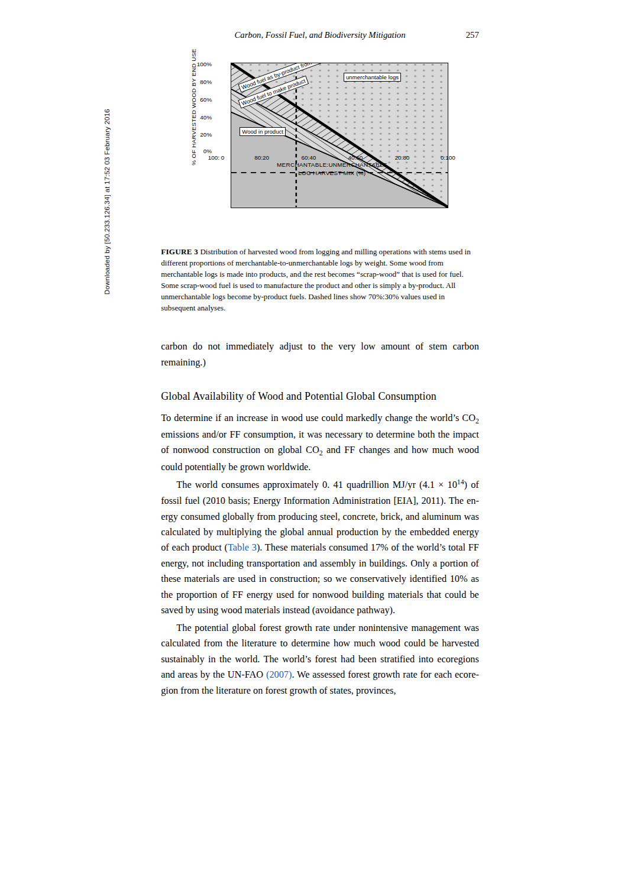Downloaded by [50.233.126.34] at 17:52 03 February 2016
Carbon, Fossil Fuel, and Biodiversity Mitigation 257
% OF HARVESTED WOOD BY END USE
100% 80% 60% 40% 20% 0%
unmerchantable logs
Wood fuel as by-product from merchantable log
Wood fuel to make product
Wood in product
100: 0 80:20 60:40 40:60 20:80 0:100
MERCHANTABLE:UNMERCHANTABLE
LOG HARVEST MIX (%)
FIGURE 3 Distribution of harvested wood from logging and milling operations with stems used in different proportions of merchantable-to-unmerchantable logs by weight. Some wood from merchantable logs is made into products, and the rest becomes “scrap-wood” that is used for fuel. Some scrap-wood fuel is used to manufacture the product and other is simply a by-product. All unmerchantable logs become by-product fuels. Dashed lines show 70%:30% values used in subsequent analyses.
carbon do not immediately adjust to the very low amount of stem carbon remaining.)
Global Availability of Wood and Potential Global Consumption
To determine if an increase in wood use could markedly change the world’s CO2 emissions and/or FF consumption, it was necessary to determine both the impact of nonwood construction on global CO2 and FF changes and how much wood could potentially be grown worldwide.
The world consumes approximately 0. 41 quadrillion MJ/yr (4.1 × 1014) of fossil fuel (2010 basis; Energy Information Administration [EIA], 2011). The energy consumed globally from producing steel, concrete, brick, and aluminum was calculated by multiplying the global annual production by the embedded energy of each product (Table 3). These materials consumed 17% of the world’s total FF energy, not including transportation and assembly in buildings. Only a portion of these materials are used in construction; so we conservatively identified 10% as the proportion of FF energy used for nonwood building materials that could be saved by using wood materials instead (avoidance pathway).
The potential global forest growth rate under nonintensive management was calculated from the literature to determine how much wood could be harvested sustainably in the world. The world’s forest had been stratified into ecoregions and areas by the UN-FAO (2007). We assessed forest growth rate for each ecoregion from the literature on forest growth of states, provinces,